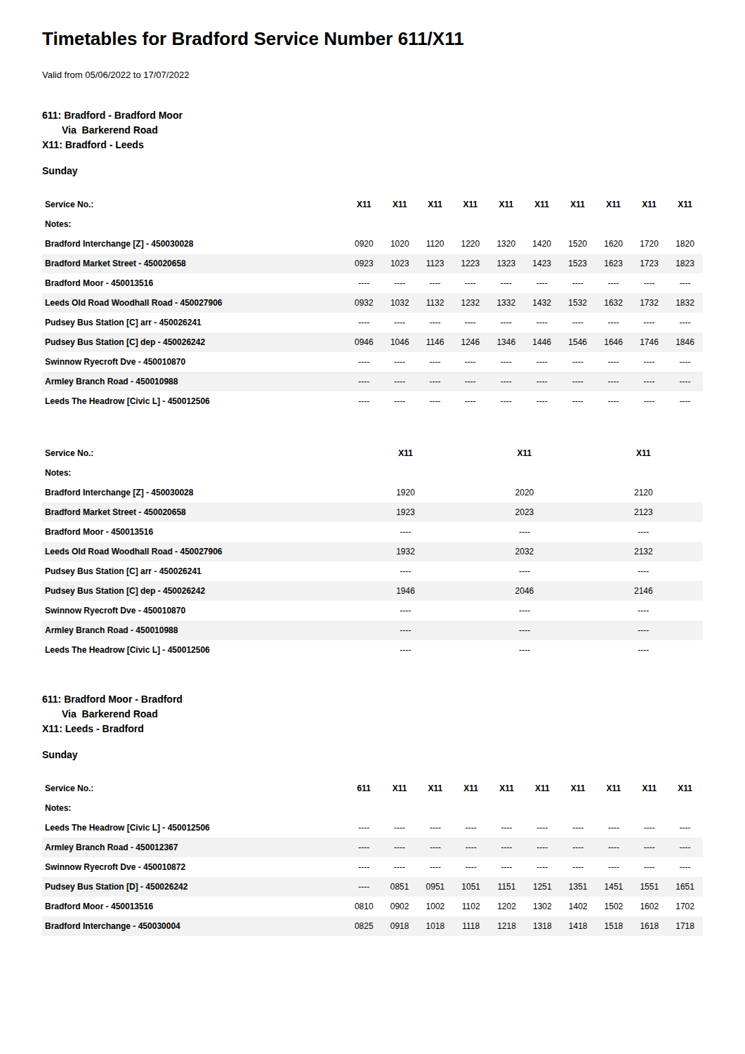Timetables for Bradford Service Number 611/X11
Valid from 05/06/2022 to 17/07/2022
611: Bradford - Bradford Moor
Via Barkerend Road
X11: Bradford - Leeds
Sunday
| Service No.: | X11 | X11 | X11 | X11 | X11 | X11 | X11 | X11 | X11 | X11 |
| --- | --- | --- | --- | --- | --- | --- | --- | --- | --- | --- |
| Notes: | | | | | | | | | | |
| Bradford Interchange [Z] - 450030028 | 0920 | 1020 | 1120 | 1220 | 1320 | 1420 | 1520 | 1620 | 1720 | 1820 |
| Bradford Market Street - 450020658 | 0923 | 1023 | 1123 | 1223 | 1323 | 1423 | 1523 | 1623 | 1723 | 1823 |
| Bradford Moor - 450013516 | ---- | ---- | ---- | ---- | ---- | ---- | ---- | ---- | ---- | ---- |
| Leeds Old Road Woodhall Road - 450027906 | 0932 | 1032 | 1132 | 1232 | 1332 | 1432 | 1532 | 1632 | 1732 | 1832 |
| Pudsey Bus Station [C] arr - 450026241 | ---- | ---- | ---- | ---- | ---- | ---- | ---- | ---- | ---- | ---- |
| Pudsey Bus Station [C] dep - 450026242 | 0946 | 1046 | 1146 | 1246 | 1346 | 1446 | 1546 | 1646 | 1746 | 1846 |
| Swinnow Ryecroft Dve - 450010870 | ---- | ---- | ---- | ---- | ---- | ---- | ---- | ---- | ---- | ---- |
| Armley Branch Road - 450010988 | ---- | ---- | ---- | ---- | ---- | ---- | ---- | ---- | ---- | ---- |
| Leeds The Headrow [Civic L] - 450012506 | ---- | ---- | ---- | ---- | ---- | ---- | ---- | ---- | ---- | ---- |
| Service No.: | X11 | X11 | X11 |
| --- | --- | --- | --- |
| Notes: | | | |
| Bradford Interchange [Z] - 450030028 | 1920 | 2020 | 2120 |
| Bradford Market Street - 450020658 | 1923 | 2023 | 2123 |
| Bradford Moor - 450013516 | ---- | ---- | ---- |
| Leeds Old Road Woodhall Road - 450027906 | 1932 | 2032 | 2132 |
| Pudsey Bus Station [C] arr - 450026241 | ---- | ---- | ---- |
| Pudsey Bus Station [C] dep - 450026242 | 1946 | 2046 | 2146 |
| Swinnow Ryecroft Dve - 450010870 | ---- | ---- | ---- |
| Armley Branch Road - 450010988 | ---- | ---- | ---- |
| Leeds The Headrow [Civic L] - 450012506 | ---- | ---- | ---- |
611: Bradford Moor - Bradford
Via Barkerend Road
X11: Leeds - Bradford
Sunday
| Service No.: | 611 | X11 | X11 | X11 | X11 | X11 | X11 | X11 | X11 | X11 |
| --- | --- | --- | --- | --- | --- | --- | --- | --- | --- | --- |
| Notes: | | | | | | | | | | |
| Leeds The Headrow [Civic L] - 450012506 | ---- | ---- | ---- | ---- | ---- | ---- | ---- | ---- | ---- | ---- |
| Armley Branch Road - 450012367 | ---- | ---- | ---- | ---- | ---- | ---- | ---- | ---- | ---- | ---- |
| Swinnow Ryecroft Dve - 450010872 | ---- | ---- | ---- | ---- | ---- | ---- | ---- | ---- | ---- | ---- |
| Pudsey Bus Station [D] - 450026242 | ---- | 0851 | 0951 | 1051 | 1151 | 1251 | 1351 | 1451 | 1551 | 1651 |
| Bradford Moor - 450013516 | 0810 | 0902 | 1002 | 1102 | 1202 | 1302 | 1402 | 1502 | 1602 | 1702 |
| Bradford Interchange - 450030004 | 0825 | 0918 | 1018 | 1118 | 1218 | 1318 | 1418 | 1518 | 1618 | 1718 |